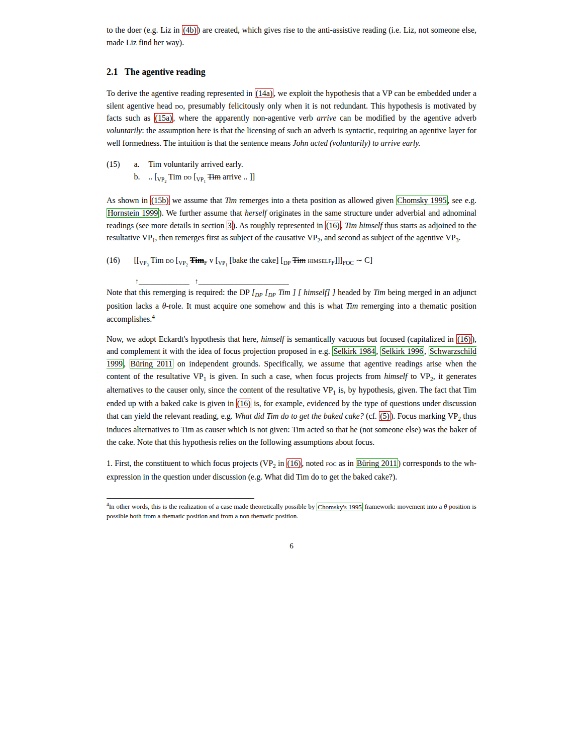to the doer (e.g. Liz in (4b)) are created, which gives rise to the anti-assistive reading (i.e. Liz, not someone else, made Liz find her way).
2.1 The agentive reading
To derive the agentive reading represented in (14a), we exploit the hypothesis that a VP can be embedded under a silent agentive head do, presumably felicitously only when it is not redundant. This hypothesis is motivated by facts such as (15a), where the apparently non-agentive verb arrive can be modified by the agentive adverb voluntarily: the assumption here is that the licensing of such an adverb is syntactic, requiring an agentive layer for well formedness. The intuition is that the sentence means John acted (voluntarily) to arrive early.
(15) a. Tim voluntarily arrived early. b... [VP2 Tim do [VP1 Tim arrive .. ]]
As shown in (15b) we assume that Tim remerges into a theta position as allowed given Chomsky 1995, see e.g. Hornstein 1999). We further assume that herself originates in the same structure under adverbial and adnominal readings (see more details in section 3). As roughly represented in (16), Tim himself thus starts as adjoined to the resultative VP1, then remerges first as subject of the causative VP2, and second as subject of the agentive VP3.
(16)[[VP3 Tim do [VP2 TimF v [VP1 [bake the cake] [DP Tim himselfF]]]FOC ∼ C]
↑______________ ↑_________________________
Note that this remerging is required: the DP [DP [DP Tim ] [ himself] ] headed by Tim being merged in an adjunct position lacks a θ-role. It must acquire one somehow and this is what Tim remerging into a thematic position accomplishes.4
Now, we adopt Eckardt's hypothesis that here, himself is semantically vacuous but focused (capitalized in (16)), and complement it with the idea of focus projection proposed in e.g. Selkirk 1984, Selkirk 1996, Schwarzschild 1999, Büring 2011 on independent grounds. Specifically, we assume that agentive readings arise when the content of the resultative VP1 is given. In such a case, when focus projects from himself to VP2, it generates alternatives to the causer only, since the content of the resultative VP1 is, by hypothesis, given. The fact that Tim ended up with a baked cake is given in (16) is, for example, evidenced by the type of questions under discussion that can yield the relevant reading, e.g. What did Tim do to get the baked cake? (cf. (5)). Focus marking VP2 thus induces alternatives to Tim as causer which is not given: Tim acted so that he (not someone else) was the baker of the cake. Note that this hypothesis relies on the following assumptions about focus.
1. First, the constituent to which focus projects (VP2 in (16), noted foc as in Büring 2011) corresponds to the wh-expression in the question under discussion (e.g. What did Tim do to get the baked cake?).
4In other words, this is the realization of a case made theoretically possible by Chomsky's 1995 framework: movement into a θ position is possible both from a thematic position and from a non thematic position.
6